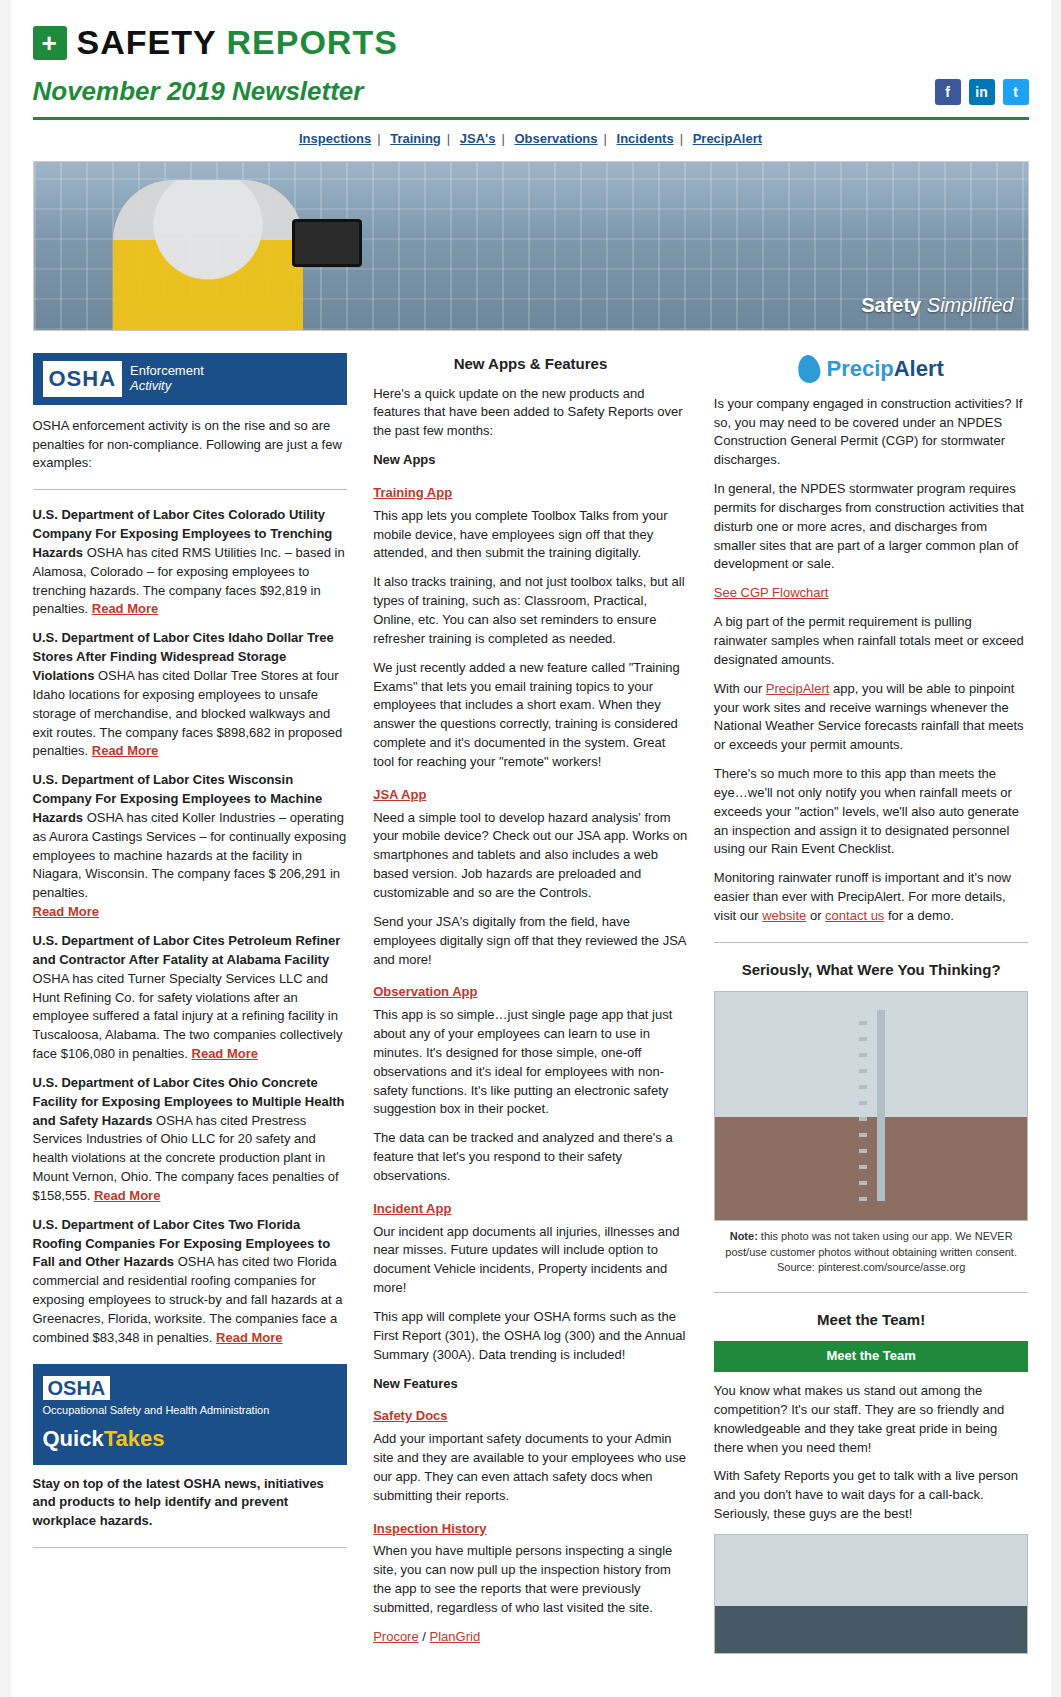+ SAFETY REPORTS
November 2019 Newsletter
f in t
Inspections| Training| JSA's| Observations| Incidents| PrecipAlert
Safety Simplified
OSHA EnforcementActivity
OSHA enforcement activity is on the rise and so are penalties for non-compliance. Following are just a few examples:
U.S. Department of Labor Cites Colorado Utility Company For Exposing Employees to Trenching Hazards OSHA has cited RMS Utilities Inc. – based in Alamosa, Colorado – for exposing employees to trenching hazards. The company faces $92,819 in penalties. Read More
U.S. Department of Labor Cites Idaho Dollar Tree Stores After Finding Widespread Storage Violations OSHA has cited Dollar Tree Stores at four Idaho locations for exposing employees to unsafe storage of merchandise, and blocked walkways and exit routes. The company faces $898,682 in proposed penalties. Read More
U.S. Department of Labor Cites Wisconsin Company For Exposing Employees to Machine Hazards OSHA has cited Koller Industries – operating as Aurora Castings Services – for continually exposing employees to machine hazards at the facility in Niagara, Wisconsin. The company faces $ 206,291 in penalties.
Read More
U.S. Department of Labor Cites Petroleum Refiner and Contractor After Fatality at Alabama Facility OSHA has cited Turner Specialty Services LLC and Hunt Refining Co. for safety violations after an employee suffered a fatal injury at a refining facility in Tuscaloosa, Alabama. The two companies collectively face $106,080 in penalties. Read More
U.S. Department of Labor Cites Ohio Concrete Facility for Exposing Employees to Multiple Health and Safety Hazards OSHA has cited Prestress Services Industries of Ohio LLC for 20 safety and health violations at the concrete production plant in Mount Vernon, Ohio. The company faces penalties of $158,555. Read More
U.S. Department of Labor Cites Two Florida Roofing Companies For Exposing Employees to Fall and Other Hazards OSHA has cited two Florida commercial and residential roofing companies for exposing employees to struck-by and fall hazards at a Greenacres, Florida, worksite. The companies face a combined $83,348 in penalties. Read More
OSHA
Occupational Safety and Health Administration
QuickTakes
Stay on top of the latest OSHA news, initiatives and products to help identify and prevent workplace hazards.
New Apps & Features
Here's a quick update on the new products and features that have been added to Safety Reports over the past few months:
New Apps
Training App
This app lets you complete Toolbox Talks from your mobile device, have employees sign off that they attended, and then submit the training digitally.
It also tracks training, and not just toolbox talks, but all types of training, such as: Classroom, Practical, Online, etc. You can also set reminders to ensure refresher training is completed as needed.
We just recently added a new feature called "Training Exams" that lets you email training topics to your employees that includes a short exam. When they answer the questions correctly, training is considered complete and it's documented in the system. Great tool for reaching your "remote" workers!
JSA App
Need a simple tool to develop hazard analysis' from your mobile device? Check out our JSA app. Works on smartphones and tablets and also includes a web based version. Job hazards are preloaded and customizable and so are the Controls.
Send your JSA's digitally from the field, have employees digitally sign off that they reviewed the JSA and more!
Observation App
This app is so simple…just single page app that just about any of your employees can learn to use in minutes. It's designed for those simple, one-off observations and it's ideal for employees with non-safety functions. It's like putting an electronic safety suggestion box in their pocket.
The data can be tracked and analyzed and there's a feature that let's you respond to their safety observations.
Incident App
Our incident app documents all injuries, illnesses and near misses. Future updates will include option to document Vehicle incidents, Property incidents and more!
This app will complete your OSHA forms such as the First Report (301), the OSHA log (300) and the Annual Summary (300A). Data trending is included!
New Features
Safety Docs
Add your important safety documents to your Admin site and they are available to your employees who use our app. They can even attach safety docs when submitting their reports.
Inspection History
When you have multiple persons inspecting a single site, you can now pull up the inspection history from the app to see the reports that were previously submitted, regardless of who last visited the site.
Procore / PlanGrid
PrecipAlert
Is your company engaged in construction activities? If so, you may need to be covered under an NPDES Construction General Permit (CGP) for stormwater discharges.
In general, the NPDES stormwater program requires permits for discharges from construction activities that disturb one or more acres, and discharges from smaller sites that are part of a larger common plan of development or sale.
See CGP Flowchart
A big part of the permit requirement is pulling rainwater samples when rainfall totals meet or exceed designated amounts.
With our PrecipAlert app, you will be able to pinpoint your work sites and receive warnings whenever the National Weather Service forecasts rainfall that meets or exceeds your permit amounts.
There's so much more to this app than meets the eye…we'll not only notify you when rainfall meets or exceeds your "action" levels, we'll also auto generate an inspection and assign it to designated personnel using our Rain Event Checklist.
Monitoring rainwater runoff is important and it's now easier than ever with PrecipAlert. For more details, visit our website or contact us for a demo.
Seriously, What Were You Thinking?
Note: this photo was not taken using our app. We NEVER post/use customer photos without obtaining written consent. Source: pinterest.com/source/asse.org
Meet the Team!
Meet the Team
You know what makes us stand out among the competition? It's our staff. They are so friendly and knowledgeable and they take great pride in being there when you need them!
With Safety Reports you get to talk with a live person and you don't have to wait days for a call-back. Seriously, these guys are the best!